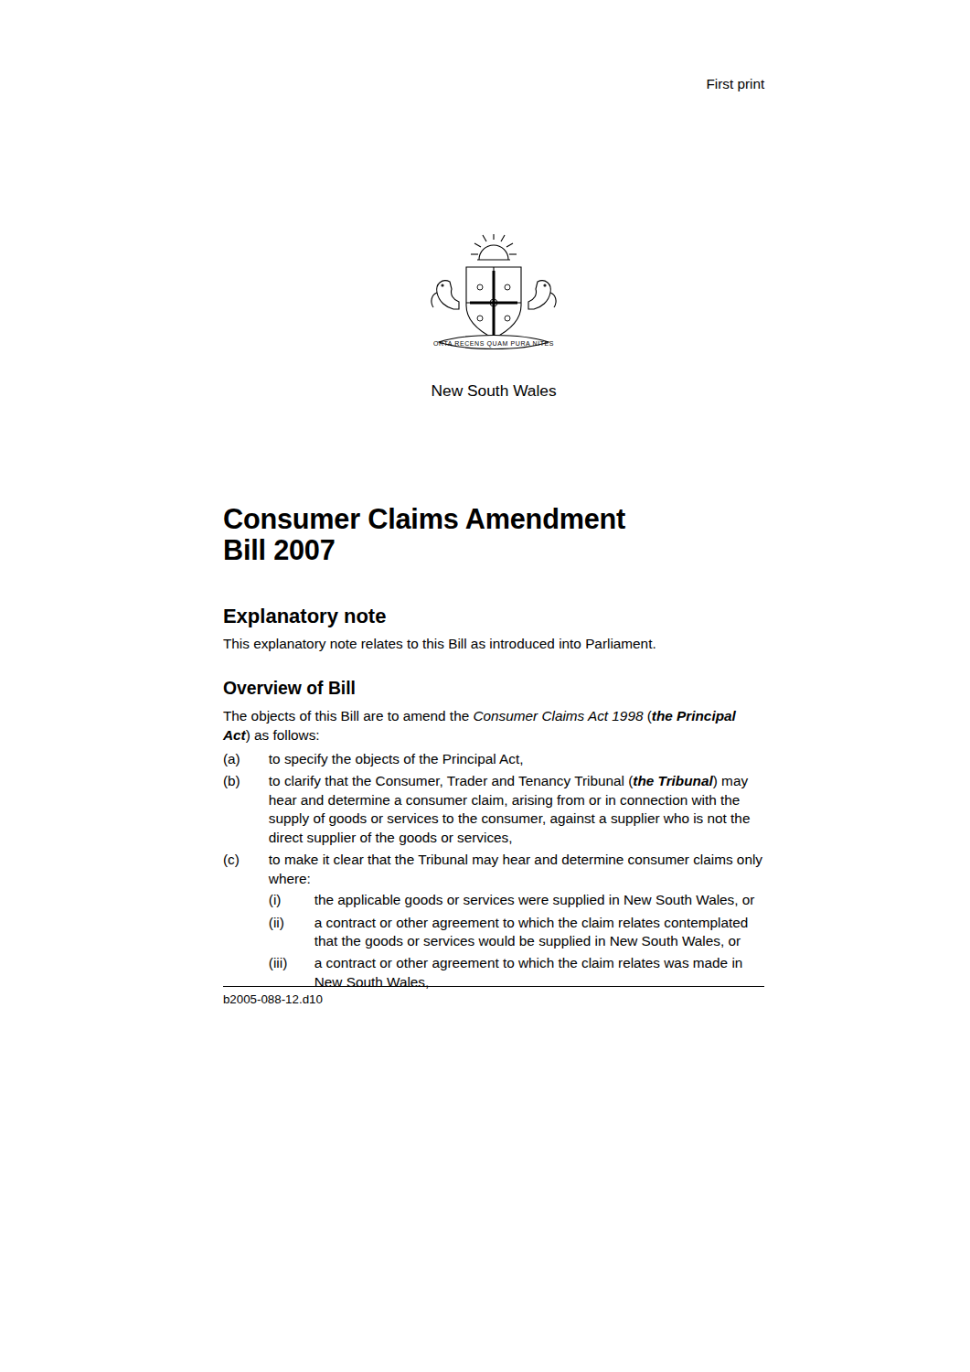First print
ORTA RECENS QUAM PURA NITES
New South Wales
Consumer Claims Amendment
Bill 2007
Explanatory note
This explanatory note relates to this Bill as introduced into Parliament.
Overview of Bill
The objects of this Bill are to amend the Consumer Claims Act 1998 (the Principal Act) as follows:
(a) to specify the objects of the Principal Act,
(b) to clarify that the Consumer, Trader and Tenancy Tribunal (the Tribunal) may hear and determine a consumer claim, arising from or in connection with the supply of goods or services to the consumer, against a supplier who is not the direct supplier of the goods or services,
(c) to make it clear that the Tribunal may hear and determine consumer claims only where:
(i) the applicable goods or services were supplied in New South Wales, or
(ii) a contract or other agreement to which the claim relates contemplated that the goods or services would be supplied in New South Wales, or
(iii) a contract or other agreement to which the claim relates was made in New South Wales,
b2005-088-12.d10